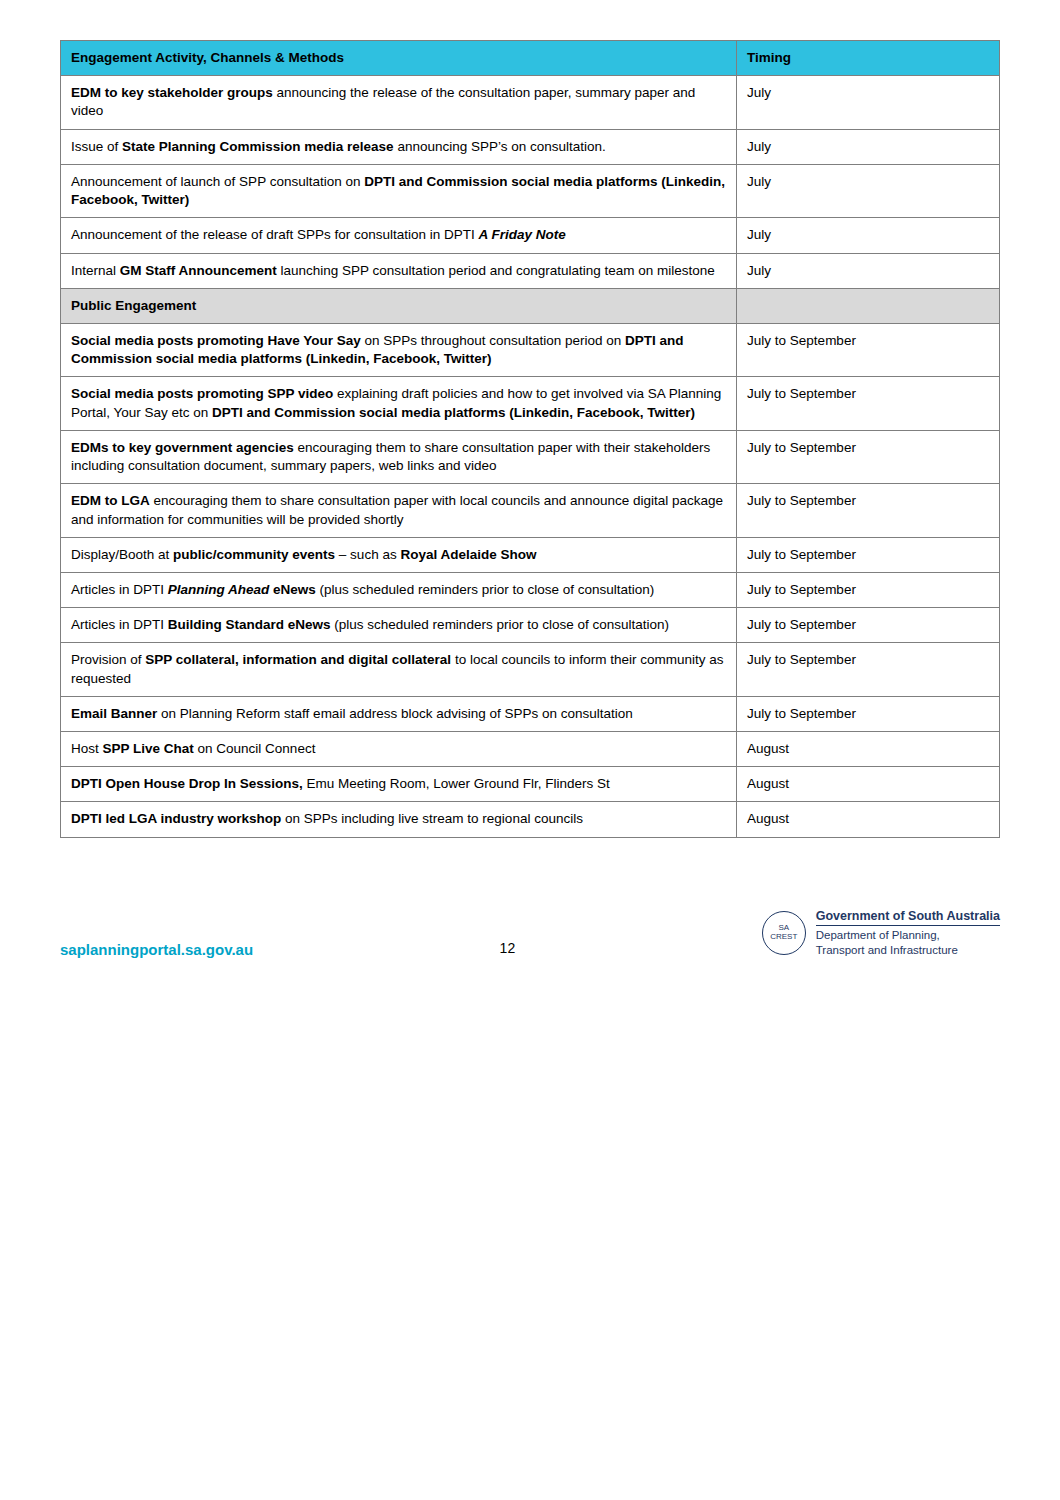| Engagement Activity, Channels & Methods | Timing |
| --- | --- |
| EDM to key stakeholder groups announcing the release of the consultation paper, summary paper and video | July |
| Issue of State Planning Commission media release announcing SPP’s on consultation. | July |
| Announcement of launch of SPP consultation on DPTI and Commission social media platforms (Linkedin, Facebook, Twitter) | July |
| Announcement of the release of draft SPPs for consultation in DPTI A Friday Note | July |
| Internal GM Staff Announcement launching SPP consultation period and congratulating team on milestone | July |
| Public Engagement | |
| Social media posts promoting Have Your Say on SPPs throughout consultation period on DPTI and Commission social media platforms (Linkedin, Facebook, Twitter) | July to September |
| Social media posts promoting SPP video explaining draft policies and how to get involved via SA Planning Portal, Your Say etc on DPTI and Commission social media platforms (Linkedin, Facebook, Twitter) | July to September |
| EDMs to key government agencies encouraging them to share consultation paper with their stakeholders including consultation document, summary papers, web links and video | July to September |
| EDM to LGA encouraging them to share consultation paper with local councils and announce digital package and information for communities will be provided shortly | July to September |
| Display/Booth at public/community events – such as Royal Adelaide Show | July to September |
| Articles in DPTI Planning Ahead eNews (plus scheduled reminders prior to close of consultation) | July to September |
| Articles in DPTI Building Standard eNews (plus scheduled reminders prior to close of consultation) | July to September |
| Provision of SPP collateral, information and digital collateral to local councils to inform their community as requested | July to September |
| Email Banner on Planning Reform staff email address block advising of SPPs on consultation | July to September |
| Host SPP Live Chat on Council Connect | August |
| DPTI Open House Drop In Sessions, Emu Meeting Room, Lower Ground Flr, Flinders St | August |
| DPTI led LGA industry workshop on SPPs including live stream to regional councils | August |
saplanningportal.sa.gov.au
12
SA
CREST
Government of South Australia
Department of Planning,
Transport and Infrastructure